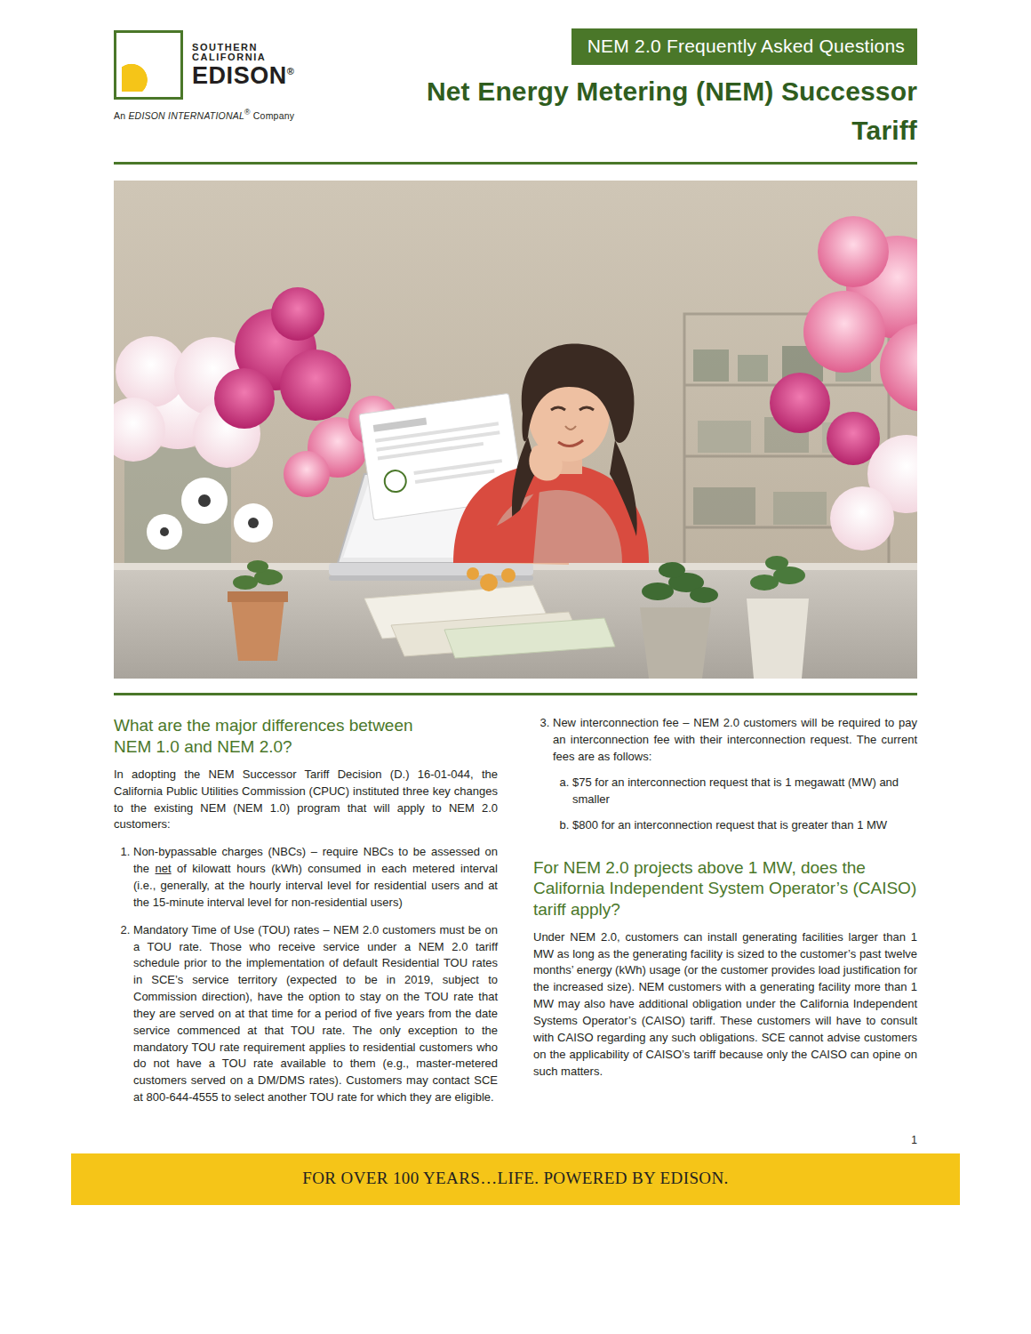SOUTHERN CALIFORNIA EDISON®
An EDISON INTERNATIONAL® Company
NEM 2.0 Frequently Asked Questions
Net Energy Metering (NEM) Successor Tariff
What are the major differences between
NEM 1.0 and NEM 2.0?
In adopting the NEM Successor Tariff Decision (D.) 16-01-044, the California Public Utilities Commission (CPUC) instituted three key changes to the existing NEM (NEM 1.0) program that will apply to NEM 2.0 customers:
Non-bypassable charges (NBCs) – require NBCs to be assessed on the net of kilowatt hours (kWh) consumed in each metered interval (i.e., generally, at the hourly interval level for residential users and at the 15-minute interval level for non-residential users)
Mandatory Time of Use (TOU) rates – NEM 2.0 customers must be on a TOU rate. Those who receive service under a NEM 2.0 tariff schedule prior to the implementation of default Residential TOU rates in SCE’s service territory (expected to be in 2019, subject to Commission direction), have the option to stay on the TOU rate that they are served on at that time for a period of five years from the date service commenced at that TOU rate. The only exception to the mandatory TOU rate requirement applies to residential customers who do not have a TOU rate available to them (e.g., master-metered customers served on a DM/DMS rates). Customers may contact SCE at 800-644-4555 to select another TOU rate for which they are eligible.
New interconnection fee – NEM 2.0 customers will be required to pay an interconnection fee with their interconnection request. The current fees are as follows:
$75 for an interconnection request that is 1 megawatt (MW) and smaller
$800 for an interconnection request that is greater than 1 MW
For NEM 2.0 projects above 1 MW, does the California Independent System Operator’s (CAISO) tariff apply?
Under NEM 2.0, customers can install generating facilities larger than 1 MW as long as the generating facility is sized to the customer’s past twelve months’ energy (kWh) usage (or the customer provides load justification for the increased size). NEM customers with a generating facility more than 1 MW may also have additional obligation under the California Independent Systems Operator’s (CAISO) tariff. These customers will have to consult with CAISO regarding any such obligations. SCE cannot advise customers on the applicability of CAISO’s tariff because only the CAISO can opine on such matters.
1
FOR OVER 100 YEARS…LIFE. POWERED BY EDISON.